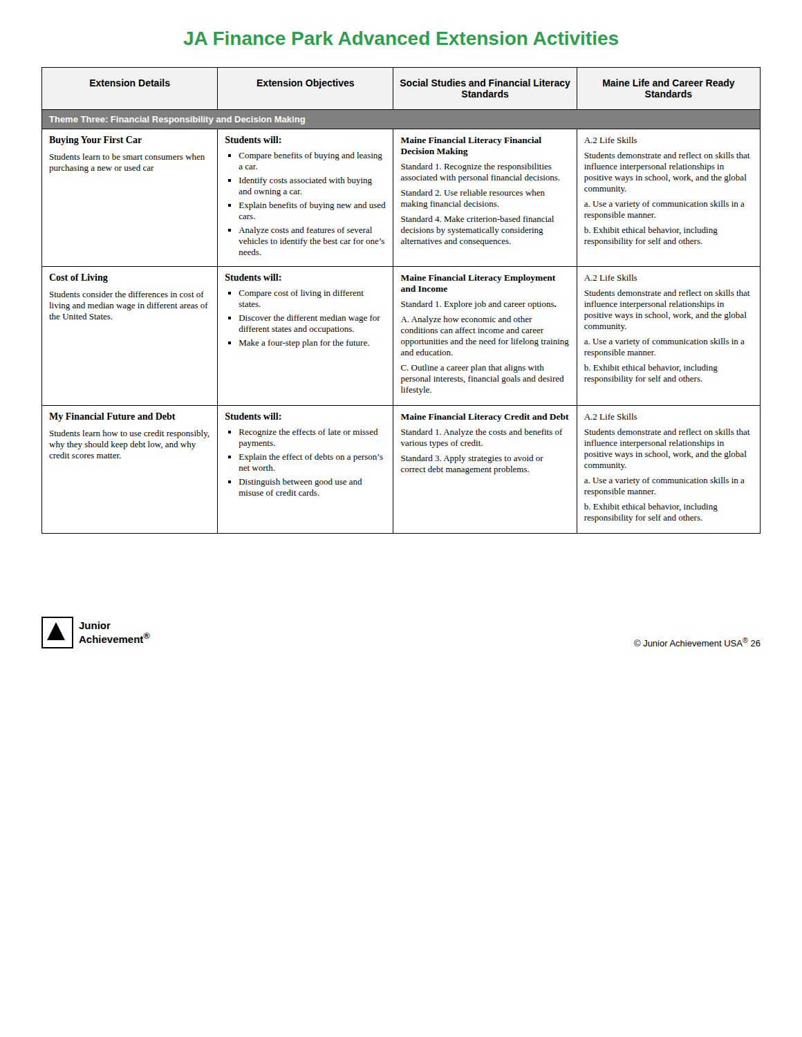JA Finance Park Advanced Extension Activities
| Extension Details | Extension Objectives | Social Studies and Financial Literacy Standards | Maine Life and Career Ready Standards |
| --- | --- | --- | --- |
| Theme Three: Financial Responsibility and Decision Making |
| Buying Your First Car Students learn to be smart consumers when purchasing a new or used car | Students will: Compare benefits of buying and leasing a car. Identify costs associated with buying and owning a car. Explain benefits of buying new and used cars. Analyze costs and features of several vehicles to identify the best car for one’s needs. | Maine Financial Literacy Financial Decision Making Standard 1. Recognize the responsibilities associated with personal financial decisions. Standard 2. Use reliable resources when making financial decisions. Standard 4. Make criterion-based financial decisions by systematically considering alternatives and consequences. | A.2 Life Skills Students demonstrate and reflect on skills that influence interpersonal relationships in positive ways in school, work, and the global community. a. Use a variety of communication skills in a responsible manner. b. Exhibit ethical behavior, including responsibility for self and others. |
| Cost of Living Students consider the differences in cost of living and median wage in different areas of the United States. | Students will: Compare cost of living in different states. Discover the different median wage for different states and occupations. Make a four-step plan for the future. | Maine Financial Literacy Employment and Income Standard 1. Explore job and career options . A. Analyze how economic and other conditions can affect income and career opportunities and the need for lifelong training and education. C. Outline a career plan that aligns with personal interests, financial goals and desired lifestyle. | A.2 Life Skills Students demonstrate and reflect on skills that influence interpersonal relationships in positive ways in school, work, and the global community. a. Use a variety of communication skills in a responsible manner. b. Exhibit ethical behavior, including responsibility for self and others. |
| My Financial Future and Debt Students learn how to use credit responsibly, why they should keep debt low, and why credit scores matter. | Students will: Recognize the effects of late or missed payments. Explain the effect of debts on a person’s net worth. Distinguish between good use and misuse of credit cards. | Maine Financial Literacy Credit and Debt Standard 1. Analyze the costs and benefits of various types of credit. Standard 3. Apply strategies to avoid or correct debt management problems. | A.2 Life Skills Students demonstrate and reflect on skills that influence interpersonal relationships in positive ways in school, work, and the global community. a. Use a variety of communication skills in a responsible manner. b. Exhibit ethical behavior, including responsibility for self and others. |
Junior Achievement®
© Junior Achievement USA® 26